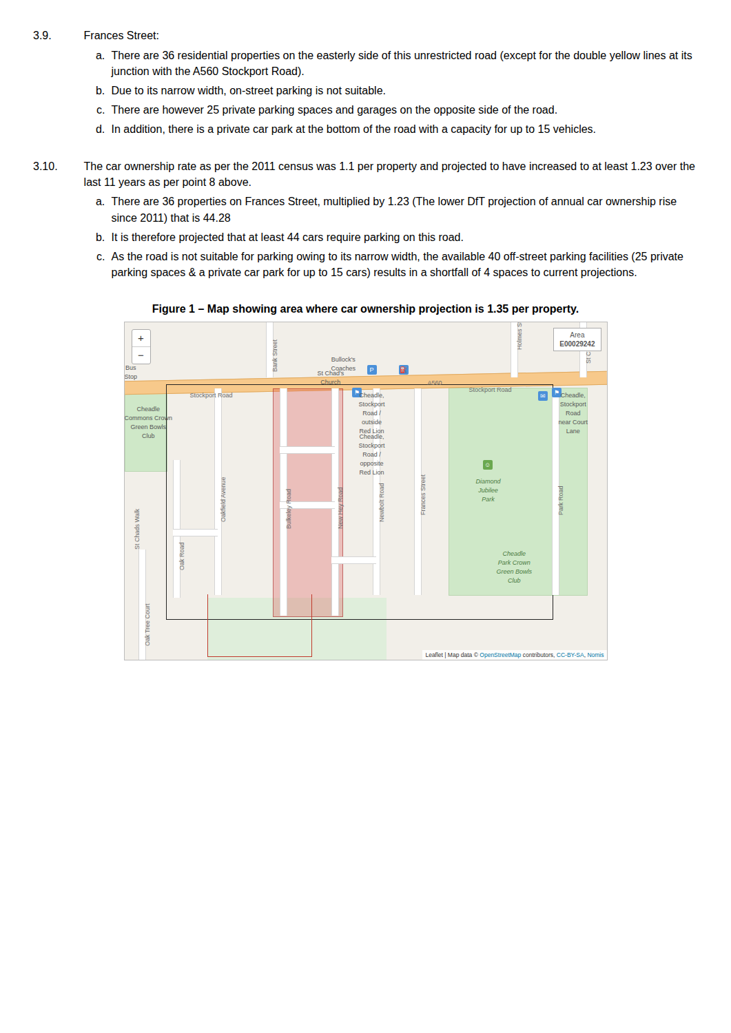3.9.
Frances Street:
There are 36 residential properties on the easterly side of this unrestricted road (except for the double yellow lines at its junction with the A560 Stockport Road).
Due to its narrow width, on-street parking is not suitable.
There are however 25 private parking spaces and garages on the opposite side of the road.
In addition, there is a private car park at the bottom of the road with a capacity for up to 15 vehicles.
3.10.
The car ownership rate as per the 2011 census was 1.1 per property and projected to have increased to at least 1.23 over the last 11 years as per point 8 above.
There are 36 properties on Frances Street, multiplied by 1.23 (The lower DfT projection of annual car ownership rise since 2011) that is 44.28
It is therefore projected that at least 44 cars require parking on this road.
As the road is not suitable for parking owing to its narrow width, the available 40 off-street parking facilities (25 private parking spaces & a private car park for up to 15 cars) results in a shortfall of 4 spaces to current projections.
Figure 1 – Map showing area where car ownership projection is 1.35 per property.
+
−
Area
E00029242
P
⛽
✉
☺
⚑
⚑
Bank Street
Bulkeley Road
New Hey Road
Newbolt Road
Frances Street
Park Road
Oakfield Avenue
Oak Road
Oak Tree Court
Holmes Street
St Cuthbert
St Chads Walk
Stockport Road
A560
Stockport Road
Bullock's
Coaches
St Chad's
Church
Cheadle,
Stockport
Road /
outside
Red Lion
Cheadle,
Stockport
Road /
opposite
Red Lion
Cheadle,
Stockport
Road
near Court
Lane
Bus
Stop
Cheadle
Commons Crown
Green Bowls
Club
Diamond
Jubilee
Park
Cheadle
Park Crown
Green Bowls
Club
Leaflet | Map data © OpenStreetMap contributors, CC-BY-SA, Nomis